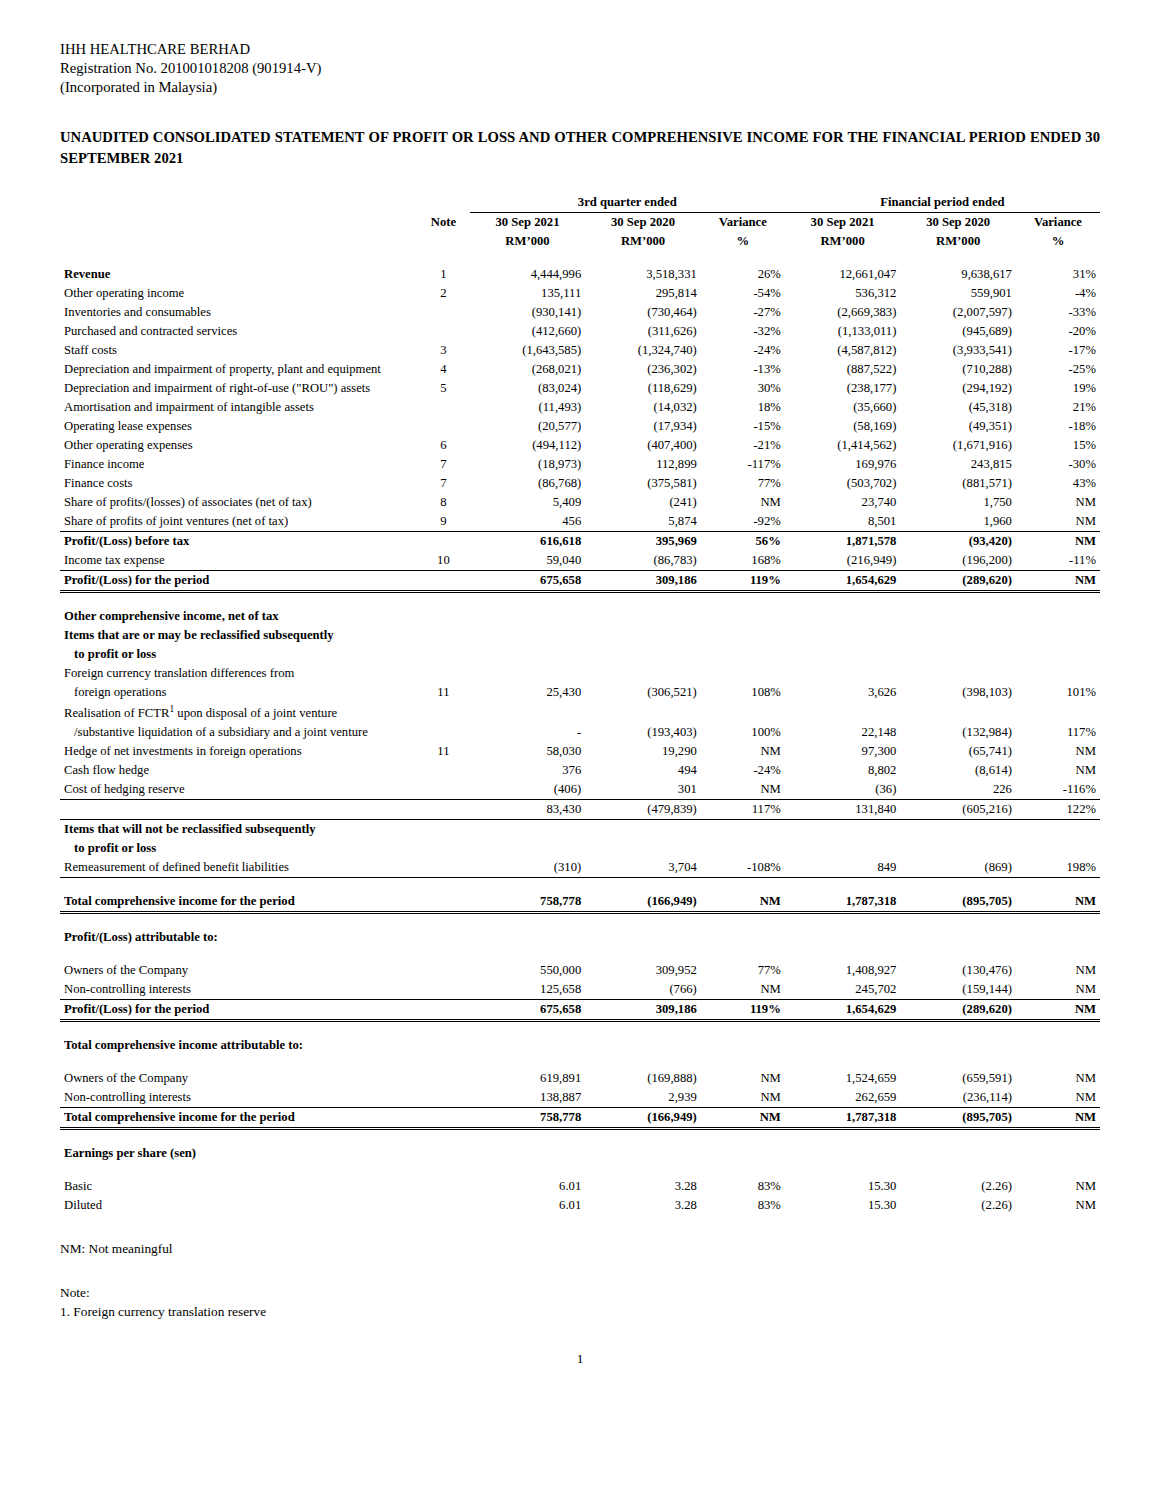IHH HEALTHCARE BERHAD
Registration No. 201001018208 (901914-V)
(Incorporated in Malaysia)
UNAUDITED CONSOLIDATED STATEMENT OF PROFIT OR LOSS AND OTHER COMPREHENSIVE INCOME FOR THE FINANCIAL PERIOD ENDED 30 SEPTEMBER 2021
| | | 3rd quarter ended | Financial period ended |
| --- | --- | --- | --- |
| | Note | 30 Sep 2021 | 30 Sep 2020 | Variance | 30 Sep 2021 | 30 Sep 2020 | Variance |
| | | RM’000 | RM’000 | % | RM’000 | RM’000 | % |
| Revenue | 1 | 4,444,996 | 3,518,331 | 26% | 12,661,047 | 9,638,617 | 31% |
| Other operating income | 2 | 135,111 | 295,814 | -54% | 536,312 | 559,901 | -4% |
| Inventories and consumables | | (930,141) | (730,464) | -27% | (2,669,383) | (2,007,597) | -33% |
| Purchased and contracted services | | (412,660) | (311,626) | -32% | (1,133,011) | (945,689) | -20% |
| Staff costs | 3 | (1,643,585) | (1,324,740) | -24% | (4,587,812) | (3,933,541) | -17% |
| Depreciation and impairment of property, plant and equipment | 4 | (268,021) | (236,302) | -13% | (887,522) | (710,288) | -25% |
| Depreciation and impairment of right-of-use ("ROU") assets | 5 | (83,024) | (118,629) | 30% | (238,177) | (294,192) | 19% |
| Amortisation and impairment of intangible assets | | (11,493) | (14,032) | 18% | (35,660) | (45,318) | 21% |
| Operating lease expenses | | (20,577) | (17,934) | -15% | (58,169) | (49,351) | -18% |
| Other operating expenses | 6 | (494,112) | (407,400) | -21% | (1,414,562) | (1,671,916) | 15% |
| Finance income | 7 | (18,973) | 112,899 | -117% | 169,976 | 243,815 | -30% |
| Finance costs | 7 | (86,768) | (375,581) | 77% | (503,702) | (881,571) | 43% |
| Share of profits/(losses) of associates (net of tax) | 8 | 5,409 | (241) | NM | 23,740 | 1,750 | NM |
| Share of profits of joint ventures (net of tax) | 9 | 456 | 5,874 | -92% | 8,501 | 1,960 | NM |
| Profit/(Loss) before tax | | 616,618 | 395,969 | 56% | 1,871,578 | (93,420) | NM |
| Income tax expense | 10 | 59,040 | (86,783) | 168% | (216,949) | (196,200) | -11% |
| Profit/(Loss) for the period | | 675,658 | 309,186 | 119% | 1,654,629 | (289,620) | NM |
| Other comprehensive income, net of tax | |
| Items that are or may be reclassified subsequently | |
| to profit or loss | |
| Foreign currency translation differences from | |
| foreign operations | 11 | 25,430 | (306,521) | 108% | 3,626 | (398,103) | 101% |
| Realisation of FCTR 1 upon disposal of a joint venture | |
| /substantive liquidation of a subsidiary and a joint venture | | - | (193,403) | 100% | 22,148 | (132,984) | 117% |
| Hedge of net investments in foreign operations | 11 | 58,030 | 19,290 | NM | 97,300 | (65,741) | NM |
| Cash flow hedge | | 376 | 494 | -24% | 8,802 | (8,614) | NM |
| Cost of hedging reserve | | (406) | 301 | NM | (36) | 226 | -116% |
| | | 83,430 | (479,839) | 117% | 131,840 | (605,216) | 122% |
| Items that will not be reclassified subsequently | |
| to profit or loss | |
| Remeasurement of defined benefit liabilities | | (310) | 3,704 | -108% | 849 | (869) | 198% |
| Total comprehensive income for the period | | 758,778 | (166,949) | NM | 1,787,318 | (895,705) | NM |
| Profit/(Loss) attributable to: | |
| Owners of the Company | | 550,000 | 309,952 | 77% | 1,408,927 | (130,476) | NM |
| Non-controlling interests | | 125,658 | (766) | NM | 245,702 | (159,144) | NM |
| Profit/(Loss) for the period | | 675,658 | 309,186 | 119% | 1,654,629 | (289,620) | NM |
| Total comprehensive income attributable to: | |
| Owners of the Company | | 619,891 | (169,888) | NM | 1,524,659 | (659,591) | NM |
| Non-controlling interests | | 138,887 | 2,939 | NM | 262,659 | (236,114) | NM |
| Total comprehensive income for the period | | 758,778 | (166,949) | NM | 1,787,318 | (895,705) | NM |
| Earnings per share (sen) | |
| Basic | | 6.01 | 3.28 | 83% | 15.30 | (2.26) | NM |
| Diluted | | 6.01 | 3.28 | 83% | 15.30 | (2.26) | NM |
NM: Not meaningful
Note:
1. Foreign currency translation reserve
1